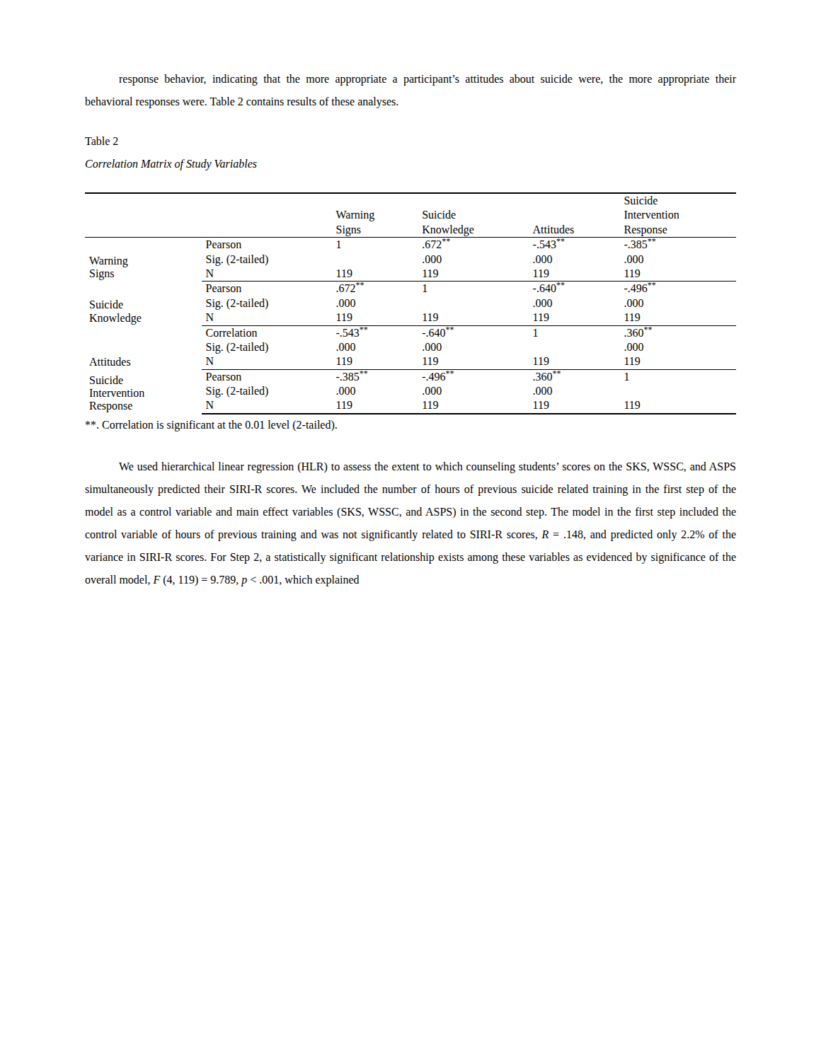response behavior, indicating that the more appropriate a participant’s attitudes about suicide were, the more appropriate their behavioral responses were. Table 2 contains results of these analyses.
Table 2
Correlation Matrix of Study Variables
| | | | | | Suicide |
| --- | --- | --- | --- | --- | --- |
| | | Warning | Suicide | | Intervention |
| | | Signs | Knowledge | Attitudes | Response |
| Warning Signs | Pearson | 1 | .672 ** | -.543 ** | -.385 ** |
| Sig. (2-tailed) | | .000 | .000 | .000 |
| N | 119 | 119 | 119 | 119 |
| Suicide Knowledge | Pearson | .672 ** | 1 | -.640 ** | -.496 ** |
| Sig. (2-tailed) | .000 | | .000 | .000 |
| N | 119 | 119 | 119 | 119 |
| Attitudes | Correlation | -.543 ** | -.640 ** | 1 | .360 ** |
| Sig. (2-tailed) | .000 | .000 | | .000 |
| N | 119 | 119 | 119 | 119 |
| Suicide Intervention Response | Pearson | -.385 ** | -.496 ** | .360 ** | 1 |
| Sig. (2-tailed) | .000 | .000 | .000 | |
| N | 119 | 119 | 119 | 119 |
**. Correlation is significant at the 0.01 level (2-tailed).
We used hierarchical linear regression (HLR) to assess the extent to which counseling students’ scores on the SKS, WSSC, and ASPS simultaneously predicted their SIRI-R scores. We included the number of hours of previous suicide related training in the first step of the model as a control variable and main effect variables (SKS, WSSC, and ASPS) in the second step. The model in the first step included the control variable of hours of previous training and was not significantly related to SIRI-R scores, R = .148, and predicted only 2.2% of the variance in SIRI-R scores. For Step 2, a statistically significant relationship exists among these variables as evidenced by significance of the overall model, F (4, 119) = 9.789, p < .001, which explained